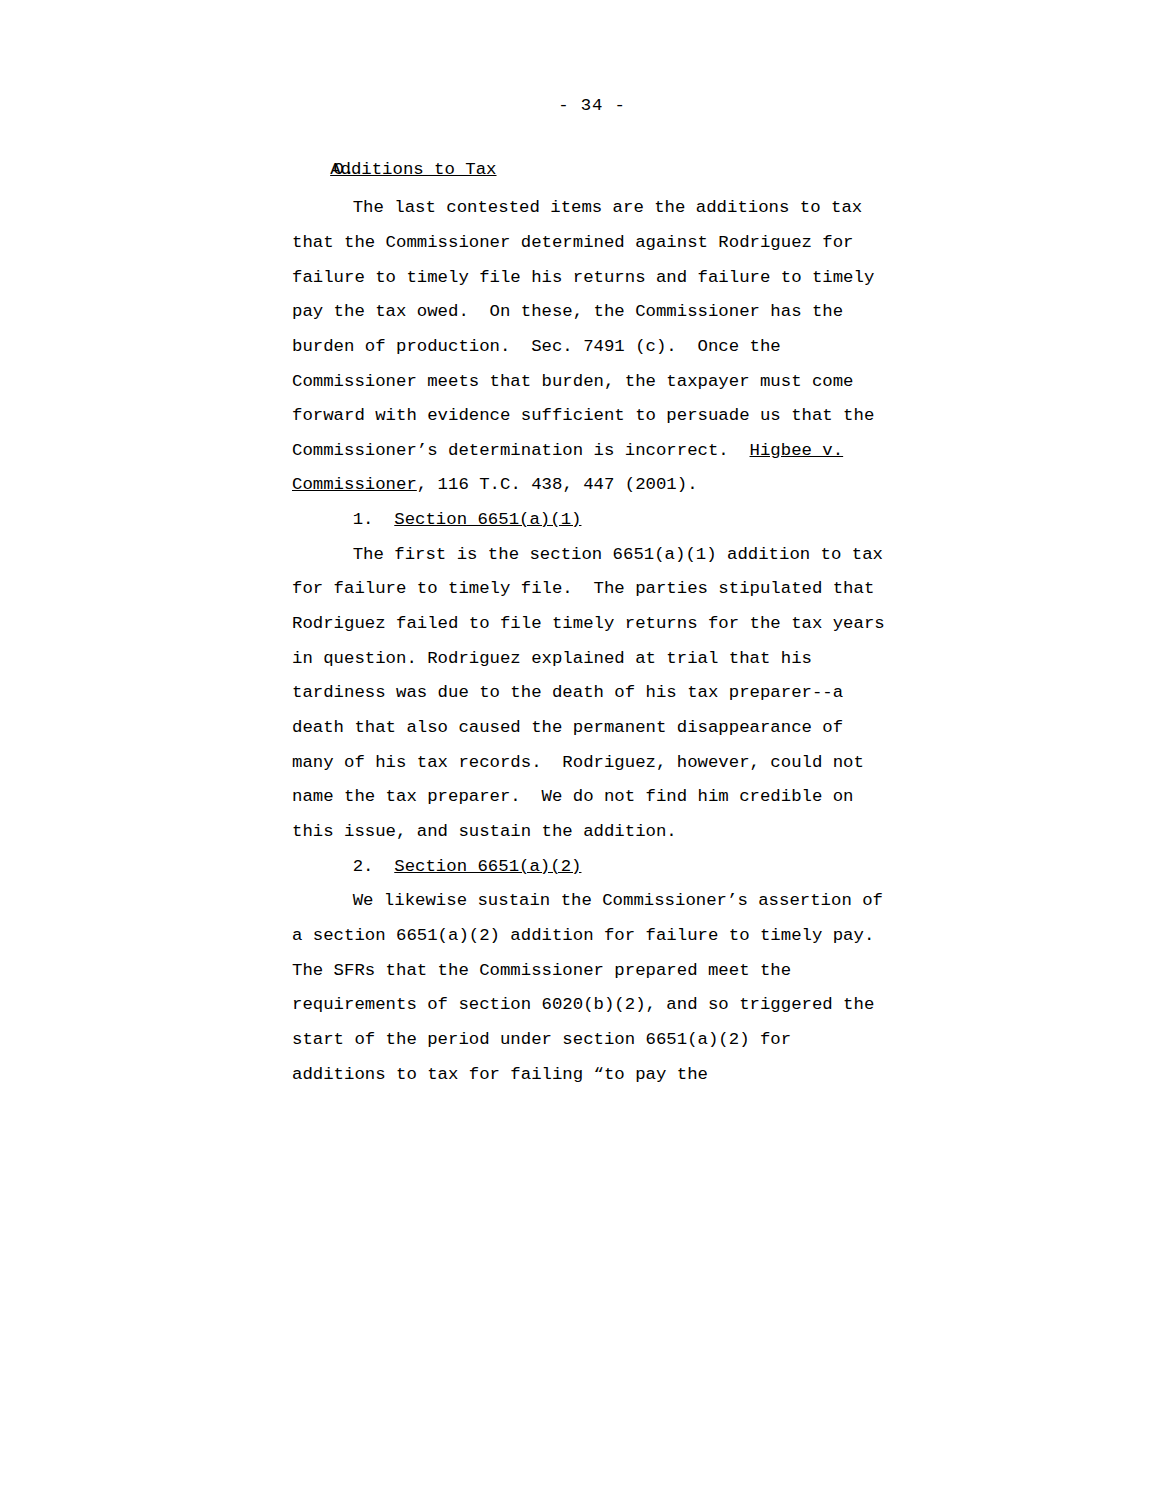- 34 -
O. Additions to Tax
The last contested items are the additions to tax that the Commissioner determined against Rodriguez for failure to timely file his returns and failure to timely pay the tax owed. On these, the Commissioner has the burden of production. Sec. 7491 (c). Once the Commissioner meets that burden, the taxpayer must come forward with evidence sufficient to persuade us that the Commissioner’s determination is incorrect. Higbee v. Commissioner, 116 T.C. 438, 447 (2001).
1. Section 6651(a)(1)
The first is the section 6651(a)(1) addition to tax for failure to timely file. The parties stipulated that Rodriguez failed to file timely returns for the tax years in question. Rodriguez explained at trial that his tardiness was due to the death of his tax preparer--a death that also caused the permanent disappearance of many of his tax records. Rodriguez, however, could not name the tax preparer. We do not find him credible on this issue, and sustain the addition.
2. Section 6651(a)(2)
We likewise sustain the Commissioner’s assertion of a section 6651(a)(2) addition for failure to timely pay. The SFRs that the Commissioner prepared meet the requirements of section 6020(b)(2), and so triggered the start of the period under section 6651(a)(2) for additions to tax for failing “to pay the